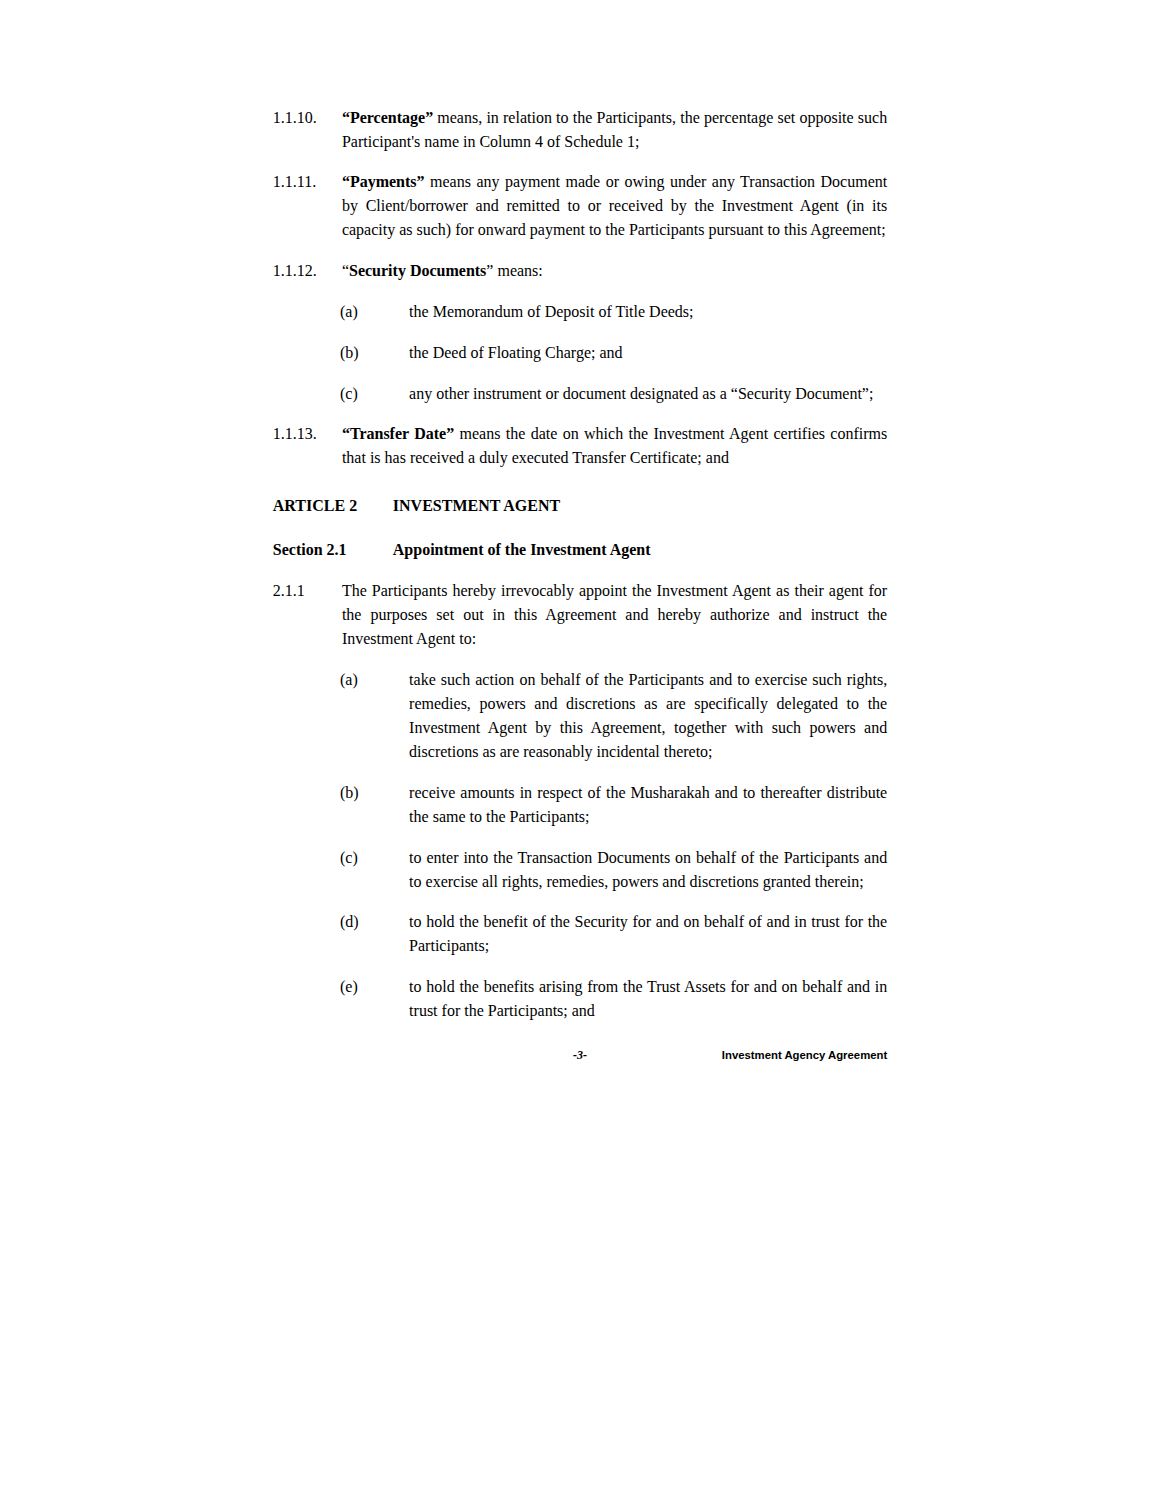1.1.10.“Percentage” means, in relation to the Participants, the percentage set opposite such Participant's name in Column 4 of Schedule 1;
1.1.11.“Payments” means any payment made or owing under any Transaction Document by Client/borrower and remitted to or received by the Investment Agent (in its capacity as such) for onward payment to the Participants pursuant to this Agreement;
1.1.12.“Security Documents” means:
(a) the Memorandum of Deposit of Title Deeds;
(b) the Deed of Floating Charge; and
(c) any other instrument or document designated as a “Security Document”;
1.1.13.“Transfer Date” means the date on which the Investment Agent certifies confirms that is has received a duly executed Transfer Certificate; and
ARTICLE 2 INVESTMENT AGENT
Section 2.1 Appointment of the Investment Agent
2.1.1 The Participants hereby irrevocably appoint the Investment Agent as their agent for the purposes set out in this Agreement and hereby authorize and instruct the Investment Agent to:
(a) take such action on behalf of the Participants and to exercise such rights, remedies, powers and discretions as are specifically delegated to the Investment Agent by this Agreement, together with such powers and discretions as are reasonably incidental thereto;
(b) receive amounts in respect of the Musharakah and to thereafter distribute the same to the Participants;
(c) to enter into the Transaction Documents on behalf of the Participants and to exercise all rights, remedies, powers and discretions granted therein;
(d) to hold the benefit of the Security for and on behalf of and in trust for the Participants;
(e) to hold the benefits arising from the Trust Assets for and on behalf and in trust for the Participants; and
-3- Investment Agency Agreement